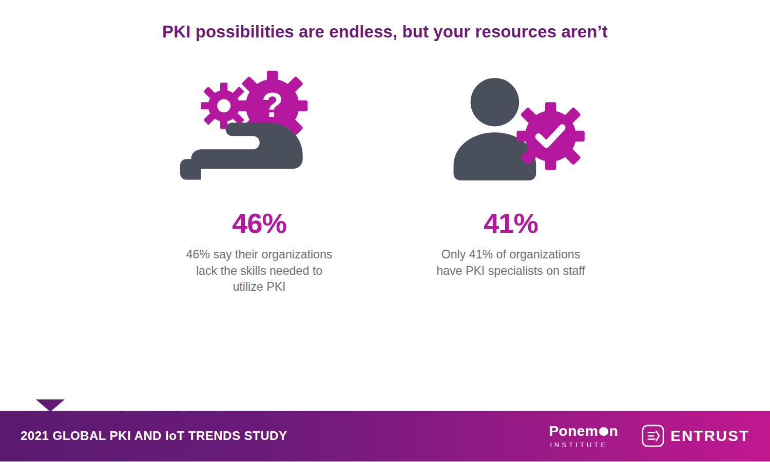PKI possibilities are endless, but your resources aren’t
?
46%
46% say their organizations lack the skills needed to utilize PKI
41%
Only 41% of organizations have PKI specialists on staff
2021 GLOBAL PKI AND IoT TRENDS STUDY
Ponem n INSTITUTE
ENTRUST